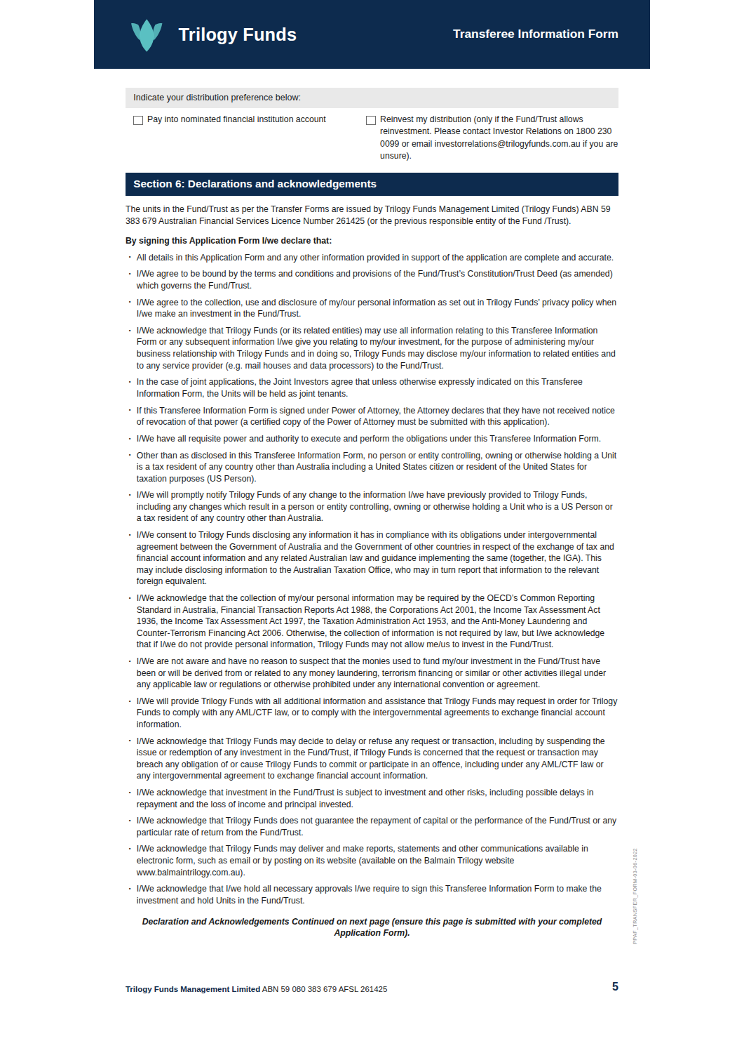Trilogy Funds
Transferee Information Form
Indicate your distribution preference below:
Pay into nominated financial institution account
Reinvest my distribution (only if the Fund/Trust allows reinvestment. Please contact Investor Relations on 1800 230 0099 or email investorrelations@trilogyfunds.com.au if you are unsure).
Section 6: Declarations and acknowledgements
The units in the Fund/Trust as per the Transfer Forms are issued by Trilogy Funds Management Limited (Trilogy Funds) ABN 59 383 679 Australian Financial Services Licence Number 261425 (or the previous responsible entity of the Fund /Trust).
By signing this Application Form I/we declare that:
All details in this Application Form and any other information provided in support of the application are complete and accurate.
I/We agree to be bound by the terms and conditions and provisions of the Fund/Trust’s Constitution/Trust Deed (as amended) which governs the Fund/Trust.
I/We agree to the collection, use and disclosure of my/our personal information as set out in Trilogy Funds’ privacy policy when I/we make an investment in the Fund/Trust.
I/We acknowledge that Trilogy Funds (or its related entities) may use all information relating to this Transferee Information Form or any subsequent information I/we give you relating to my/our investment, for the purpose of administering my/our business relationship with Trilogy Funds and in doing so, Trilogy Funds may disclose my/our information to related entities and to any service provider (e.g. mail houses and data processors) to the Fund/Trust.
In the case of joint applications, the Joint Investors agree that unless otherwise expressly indicated on this Transferee Information Form, the Units will be held as joint tenants.
If this Transferee Information Form is signed under Power of Attorney, the Attorney declares that they have not received notice of revocation of that power (a certified copy of the Power of Attorney must be submitted with this application).
I/We have all requisite power and authority to execute and perform the obligations under this Transferee Information Form.
Other than as disclosed in this Transferee Information Form, no person or entity controlling, owning or otherwise holding a Unit is a tax resident of any country other than Australia including a United States citizen or resident of the United States for taxation purposes (US Person).
I/We will promptly notify Trilogy Funds of any change to the information I/we have previously provided to Trilogy Funds, including any changes which result in a person or entity controlling, owning or otherwise holding a Unit who is a US Person or a tax resident of any country other than Australia.
I/We consent to Trilogy Funds disclosing any information it has in compliance with its obligations under intergovernmental agreement between the Government of Australia and the Government of other countries in respect of the exchange of tax and financial account information and any related Australian law and guidance implementing the same (together, the IGA). This may include disclosing information to the Australian Taxation Office, who may in turn report that information to the relevant foreign equivalent.
I/We acknowledge that the collection of my/our personal information may be required by the OECD’s Common Reporting Standard in Australia, Financial Transaction Reports Act 1988, the Corporations Act 2001, the Income Tax Assessment Act 1936, the Income Tax Assessment Act 1997, the Taxation Administration Act 1953, and the Anti-Money Laundering and Counter-Terrorism Financing Act 2006. Otherwise, the collection of information is not required by law, but I/we acknowledge that if I/we do not provide personal information, Trilogy Funds may not allow me/us to invest in the Fund/Trust.
I/We are not aware and have no reason to suspect that the monies used to fund my/our investment in the Fund/Trust have been or will be derived from or related to any money laundering, terrorism financing or similar or other activities illegal under any applicable law or regulations or otherwise prohibited under any international convention or agreement.
I/We will provide Trilogy Funds with all additional information and assistance that Trilogy Funds may request in order for Trilogy Funds to comply with any AML/CTF law, or to comply with the intergovernmental agreements to exchange financial account information.
I/We acknowledge that Trilogy Funds may decide to delay or refuse any request or transaction, including by suspending the issue or redemption of any investment in the Fund/Trust, if Trilogy Funds is concerned that the request or transaction may breach any obligation of or cause Trilogy Funds to commit or participate in an offence, including under any AML/CTF law or any intergovernmental agreement to exchange financial account information.
I/We acknowledge that investment in the Fund/Trust is subject to investment and other risks, including possible delays in repayment and the loss of income and principal invested.
I/We acknowledge that Trilogy Funds does not guarantee the repayment of capital or the performance of the Fund/Trust or any particular rate of return from the Fund/Trust.
I/We acknowledge that Trilogy Funds may deliver and make reports, statements and other communications available in electronic form, such as email or by posting on its website (available on the Balmain Trilogy website www.balmaintrilogy.com.au).
I/We acknowledge that I/we hold all necessary approvals I/we require to sign this Transferee Information Form to make the investment and hold Units in the Fund/Trust.
Declaration and Acknowledgements Continued on next page (ensure this page is submitted with your completed Application Form).
PPAF_TRANSFER_FORM-03-06-2022
Trilogy Funds Management Limited ABN 59 080 383 679 AFSL 261425
5